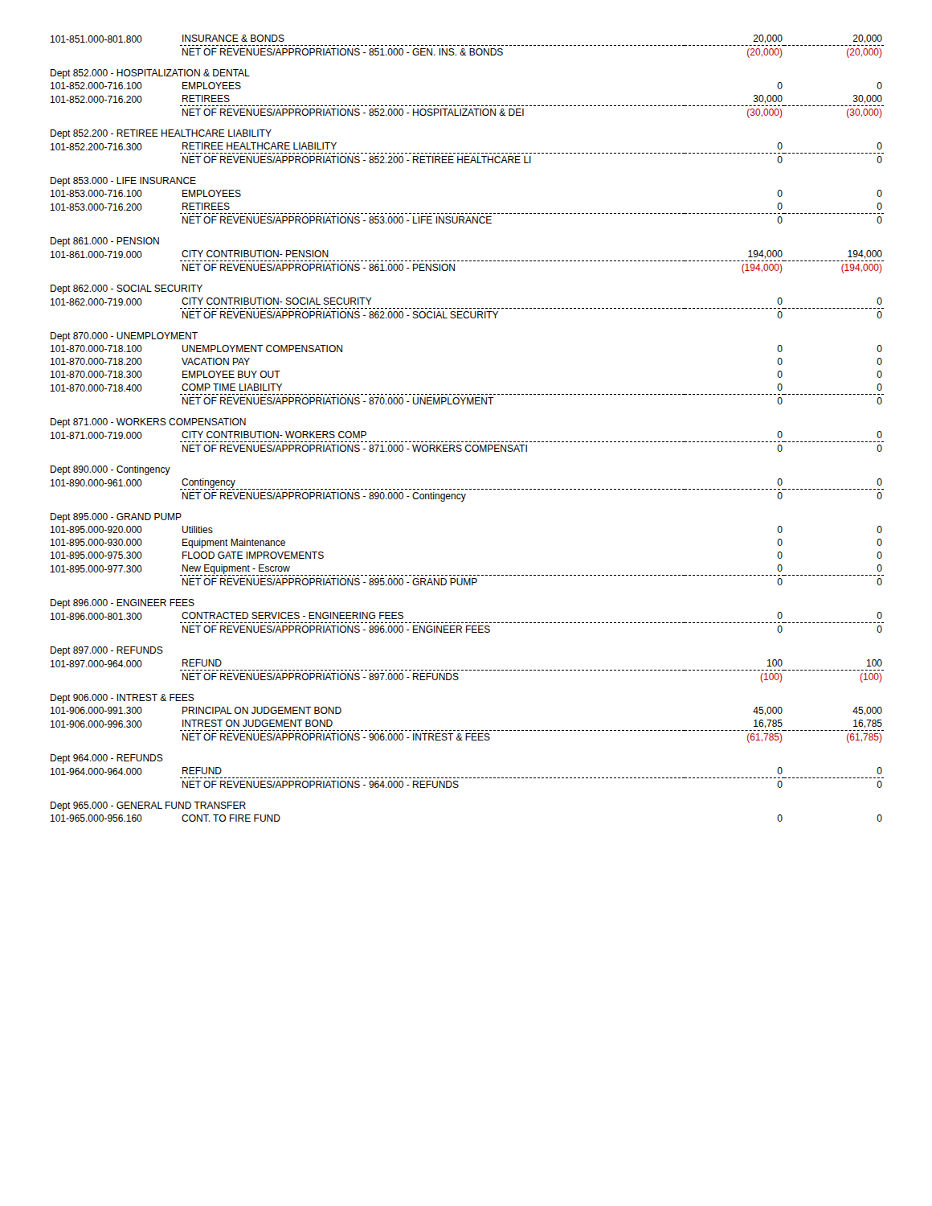| 101-851.000-801.800 | INSURANCE & BONDS | 20,000 | 20,000 |
| | NET OF REVENUES/APPROPRIATIONS - 851.000 - GEN. INS. & BONDS | (20,000) | (20,000) |
| Dept 852.000 - HOSPITALIZATION & DENTAL |
| 101-852.000-716.100 | EMPLOYEES | 0 | 0 |
| 101-852.000-716.200 | RETIREES | 30,000 | 30,000 |
| | NET OF REVENUES/APPROPRIATIONS - 852.000 - HOSPITALIZATION & DEI | (30,000) | (30,000) |
| Dept 852.200 - RETIREE HEALTHCARE LIABILITY |
| 101-852.200-716.300 | RETIREE HEALTHCARE LIABILITY | 0 | 0 |
| | NET OF REVENUES/APPROPRIATIONS - 852.200 - RETIREE HEALTHCARE LI | 0 | 0 |
| Dept 853.000 - LIFE INSURANCE |
| 101-853.000-716.100 | EMPLOYEES | 0 | 0 |
| 101-853.000-716.200 | RETIREES | 0 | 0 |
| | NET OF REVENUES/APPROPRIATIONS - 853.000 - LIFE INSURANCE | 0 | 0 |
| Dept 861.000 - PENSION |
| 101-861.000-719.000 | CITY CONTRIBUTION- PENSION | 194,000 | 194,000 |
| | NET OF REVENUES/APPROPRIATIONS - 861.000 - PENSION | (194,000) | (194,000) |
| Dept 862.000 - SOCIAL SECURITY |
| 101-862.000-719.000 | CITY CONTRIBUTION- SOCIAL SECURITY | 0 | 0 |
| | NET OF REVENUES/APPROPRIATIONS - 862.000 - SOCIAL SECURITY | 0 | 0 |
| Dept 870.000 - UNEMPLOYMENT |
| 101-870.000-718.100 | UNEMPLOYMENT COMPENSATION | 0 | 0 |
| 101-870.000-718.200 | VACATION PAY | 0 | 0 |
| 101-870.000-718.300 | EMPLOYEE BUY OUT | 0 | 0 |
| 101-870.000-718.400 | COMP TIME LIABILITY | 0 | 0 |
| | NET OF REVENUES/APPROPRIATIONS - 870.000 - UNEMPLOYMENT | 0 | 0 |
| Dept 871.000 - WORKERS COMPENSATION |
| 101-871.000-719.000 | CITY CONTRIBUTION- WORKERS COMP | 0 | 0 |
| | NET OF REVENUES/APPROPRIATIONS - 871.000 - WORKERS COMPENSATI | 0 | 0 |
| Dept 890.000 - Contingency |
| 101-890.000-961.000 | Contingency | 0 | 0 |
| | NET OF REVENUES/APPROPRIATIONS - 890.000 - Contingency | 0 | 0 |
| Dept 895.000 - GRAND PUMP |
| 101-895.000-920.000 | Utilities | 0 | 0 |
| 101-895.000-930.000 | Equipment Maintenance | 0 | 0 |
| 101-895.000-975.300 | FLOOD GATE IMPROVEMENTS | 0 | 0 |
| 101-895.000-977.300 | New Equipment - Escrow | 0 | 0 |
| | NET OF REVENUES/APPROPRIATIONS - 895.000 - GRAND PUMP | 0 | 0 |
| Dept 896.000 - ENGINEER FEES |
| 101-896.000-801.300 | CONTRACTED SERVICES - ENGINEERING FEES | 0 | 0 |
| | NET OF REVENUES/APPROPRIATIONS - 896.000 - ENGINEER FEES | 0 | 0 |
| Dept 897.000 - REFUNDS |
| 101-897.000-964.000 | REFUND | 100 | 100 |
| | NET OF REVENUES/APPROPRIATIONS - 897.000 - REFUNDS | (100) | (100) |
| Dept 906.000 - INTREST & FEES |
| 101-906.000-991.300 | PRINCIPAL ON JUDGEMENT BOND | 45,000 | 45,000 |
| 101-906.000-996.300 | INTREST ON JUDGEMENT BOND | 16,785 | 16,785 |
| | NET OF REVENUES/APPROPRIATIONS - 906.000 - INTREST & FEES | (61,785) | (61,785) |
| Dept 964.000 - REFUNDS |
| 101-964.000-964.000 | REFUND | 0 | 0 |
| | NET OF REVENUES/APPROPRIATIONS - 964.000 - REFUNDS | 0 | 0 |
| Dept 965.000 - GENERAL FUND TRANSFER |
| 101-965.000-956.160 | CONT. TO FIRE FUND | 0 | 0 |